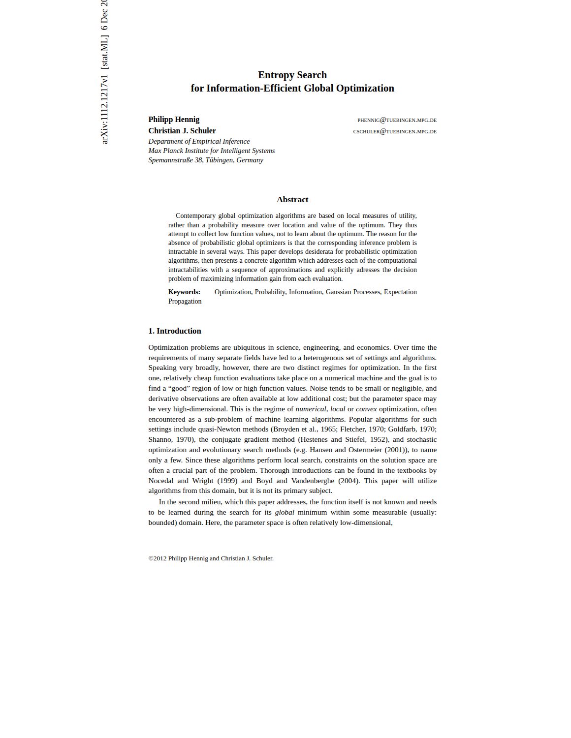arXiv:1112.1217v1 [stat.ML] 6 Dec 2011
Entropy Search
for Information-Efficient Global Optimization
Philipp Hennig phennig@tuebingen.mpg.de
Christian J. Schuler cschuler@tuebingen.mpg.de
Department of Empirical Inference
Max Planck Institute for Intelligent Systems
Spemannstraße 38, Tübingen, Germany
Abstract
Contemporary global optimization algorithms are based on local measures of utility, rather than a probability measure over location and value of the optimum. They thus attempt to collect low function values, not to learn about the optimum. The reason for the absence of probabilistic global optimizers is that the corresponding inference problem is intractable in several ways. This paper develops desiderata for probabilistic optimization algorithms, then presents a concrete algorithm which addresses each of the computational intractabilities with a sequence of approximations and explicitly adresses the decision problem of maximizing information gain from each evaluation.
Keywords: Optimization, Probability, Information, Gaussian Processes, Expectation Propagation
1. Introduction
Optimization problems are ubiquitous in science, engineering, and economics. Over time the requirements of many separate fields have led to a heterogenous set of settings and algorithms. Speaking very broadly, however, there are two distinct regimes for optimization. In the first one, relatively cheap function evaluations take place on a numerical machine and the goal is to find a “good” region of low or high function values. Noise tends to be small or negligible, and derivative observations are often available at low additional cost; but the parameter space may be very high-dimensional. This is the regime of numerical, local or convex optimization, often encountered as a sub-problem of machine learning algorithms. Popular algorithms for such settings include quasi-Newton methods (Broyden et al., 1965; Fletcher, 1970; Goldfarb, 1970; Shanno, 1970), the conjugate gradient method (Hestenes and Stiefel, 1952), and stochastic optimization and evolutionary search methods (e.g. Hansen and Ostermeier (2001)), to name only a few. Since these algorithms perform local search, constraints on the solution space are often a crucial part of the problem. Thorough introductions can be found in the textbooks by Nocedal and Wright (1999) and Boyd and Vandenberghe (2004). This paper will utilize algorithms from this domain, but it is not its primary subject.
In the second milieu, which this paper addresses, the function itself is not known and needs to be learned during the search for its global minimum within some measurable (usually: bounded) domain. Here, the parameter space is often relatively low-dimensional,
©2012 Philipp Hennig and Christian J. Schuler.